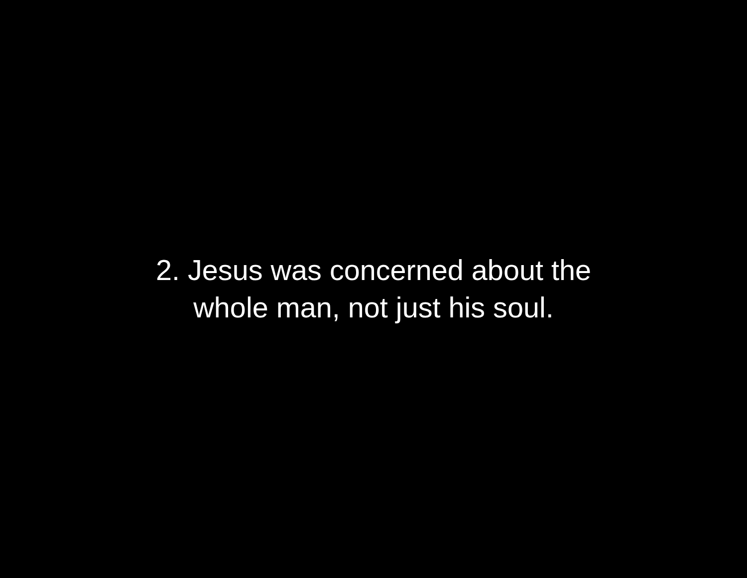2. Jesus was concerned about the whole man, not just his soul.